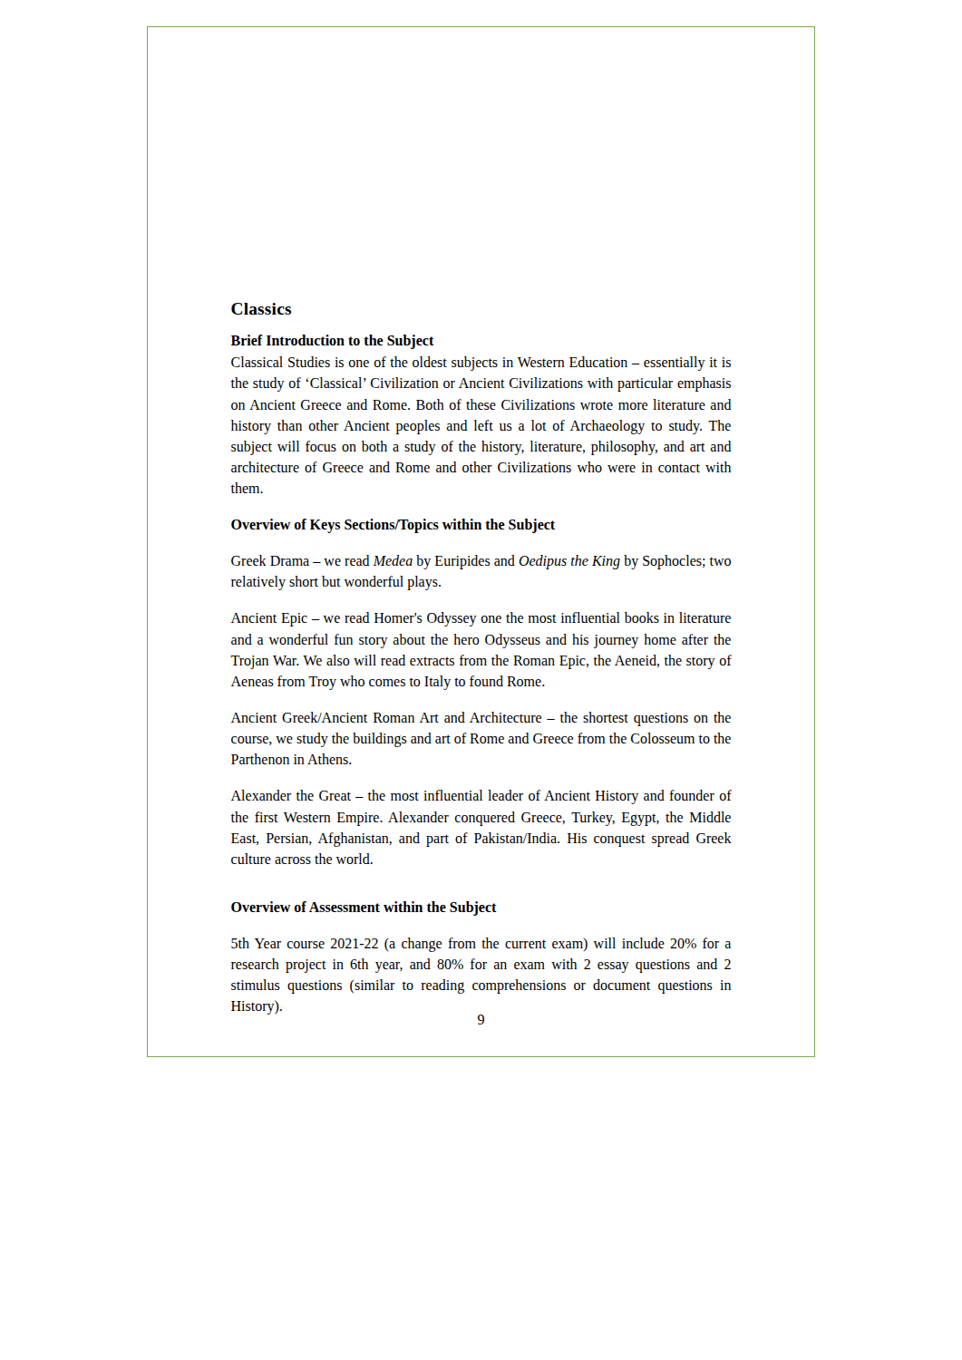Classics
Brief Introduction to the Subject
Classical Studies is one of the oldest subjects in Western Education – essentially it is the study of ‘Classical’ Civilization or Ancient Civilizations with particular emphasis on Ancient Greece and Rome. Both of these Civilizations wrote more literature and history than other Ancient peoples and left us a lot of Archaeology to study. The subject will focus on both a study of the history, literature, philosophy, and art and architecture of Greece and Rome and other Civilizations who were in contact with them.
Overview of Keys Sections/Topics within the Subject
Greek Drama – we read Medea by Euripides and Oedipus the King by Sophocles; two relatively short but wonderful plays.
Ancient Epic – we read Homer's Odyssey one the most influential books in literature and a wonderful fun story about the hero Odysseus and his journey home after the Trojan War. We also will read extracts from the Roman Epic, the Aeneid, the story of Aeneas from Troy who comes to Italy to found Rome.
Ancient Greek/Ancient Roman Art and Architecture – the shortest questions on the course, we study the buildings and art of Rome and Greece from the Colosseum to the Parthenon in Athens.
Alexander the Great – the most influential leader of Ancient History and founder of the first Western Empire. Alexander conquered Greece, Turkey, Egypt, the Middle East, Persian, Afghanistan, and part of Pakistan/India. His conquest spread Greek culture across the world.
Overview of Assessment within the Subject
5th Year course 2021-22 (a change from the current exam) will include 20% for a research project in 6th year, and 80% for an exam with 2 essay questions and 2 stimulus questions (similar to reading comprehensions or document questions in History).
9